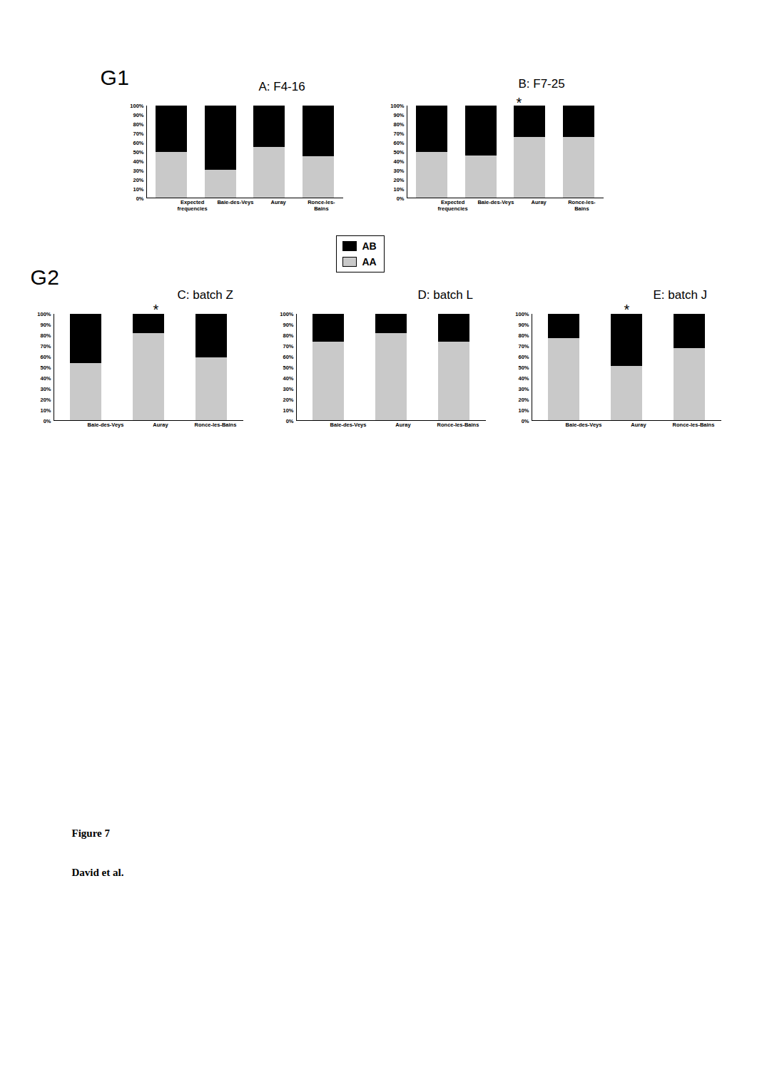G1
G2
A: F4-16
B: F7-25
C: batch Z
D: batch L
E: batch J
*
*
*
100% 90% 80% 70% 60% 50% 40% 30% 20% 10% 0%
Expected
frequencies Baie-des-Veys Auray Ronce-les-
Bains
100% 90% 80% 70% 60% 50% 40% 30% 20% 10% 0%
Expected
frequencies Baie-des-Veys Auray Ronce-les-
Bains
AB
AA
100% 90% 80% 70% 60% 50% 40% 30% 20% 10% 0%
Baie-des-Veys Auray Ronce-les-Bains
100% 90% 80% 70% 60% 50% 40% 30% 20% 10% 0%
Baie-des-Veys Auray Ronce-les-Bains
100% 90% 80% 70% 60% 50% 40% 30% 20% 10% 0%
Baie-des-Veys Auray Ronce-les-Bains
Figure 7
David et al.